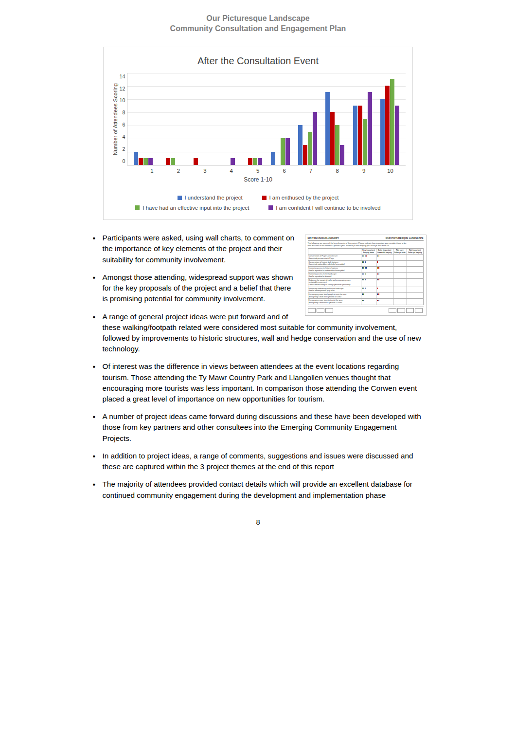Our Picturesque Landscape
Community Consultation and Engagement Plan
After the Consultation Event
Number of Attendees Scoring
14 12 10 8 6 4 2 0
12345 678910
Score 1-10
I understand the project
I am enthused by the project
I have had an effective input into the project
I am confident I will continue to be involved
EIN TIRLUN DARLUNIADWY OUR PICTURESQUE LANDSCAPE
The following are some of the key elements of this project. Please indicate how important you consider these to be.
Isod mae rhai o brif elfennau'r prosiect yma. Nodwch pa mor bwysig yw'r rhain yn eich barn chi.
| | Very important Pwysig iawn | Quite important Gweddol bwysig | Not sure Ddim yn siŵr | Not important Ddim yn bwysig |
| --- | --- | --- | --- | --- |
| Conservation of Pugin's architecture Gwarchod pensaernïaeth Pugin | | | | |
| Conservation of historic built features Gwarchod nodweddion adeiledig hanesyddol | | | | |
| Improving access to historic features Gwella mynediad at nodweddion hanesyddol | | | | |
| Improving access to the landscape Gwella mynediad at dirwedd | | | | |
| Reducing the impact of traffic and encouraging more sustainable movement Lleihau effaith traffig ac annog symudiad cynaliadwy | | | | |
| Enhancing biodiversity within the landscape Gwella bioamrywiaeth yn y tirlun | | | | |
| Encouraging more local people to visit the area Annog mwy o bobl leol i ymweld â'r ardal | | | | |
| Encouraging more tourists to visit the area Annog mwy o dwristiaid i ymweld â'r ardal | | | | |
Participants were asked, using wall charts, to comment on the importance of key elements of the project and their suitability for community involvement.
Amongst those attending, widespread support was shown for the key proposals of the project and a belief that there is promising potential for community involvement.
A range of general project ideas were put forward and of these walking/footpath related were considered most suitable for community involvement, followed by improvements to historic structures, wall and hedge conservation and the use of new technology.
Of interest was the difference in views between attendees at the event locations regarding tourism. Those attending the Ty Mawr Country Park and Llangollen venues thought that encouraging more tourists was less important. In comparison those attending the Corwen event placed a great level of importance on new opportunities for tourism.
A number of project ideas came forward during discussions and these have been developed with those from key partners and other consultees into the Emerging Community Engagement Projects.
In addition to project ideas, a range of comments, suggestions and issues were discussed and these are captured within the 3 project themes at the end of this report
The majority of attendees provided contact details which will provide an excellent database for continued community engagement during the development and implementation phase
8